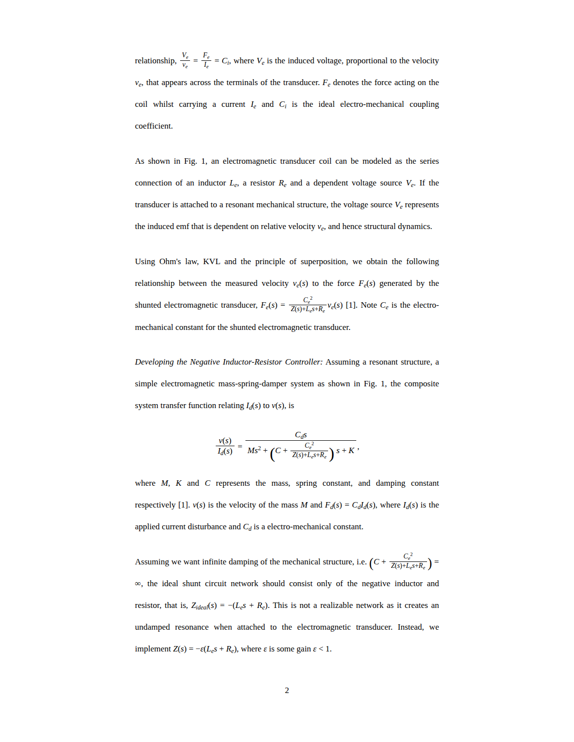relationship, Ve νe = Fe Ie = Ci, where Ve is the induced voltage, proportional to the velocity νe, that appears across the terminals of the transducer. Fe denotes the force acting on the coil whilst carrying a current Ie and Ci is the ideal electro-mechanical coupling coefficient.
As shown in Fig. 1, an electromagnetic transducer coil can be modeled as the series connection of an inductor Le, a resistor Re and a dependent voltage source Ve. If the transducer is attached to a resonant mechanical structure, the voltage source Ve represents the induced emf that is dependent on relative velocity νe, and hence structural dynamics.
Using Ohm's law, KVL and the principle of superposition, we obtain the following relationship between the measured velocity νe(s) to the force Fe(s) generated by the shunted electromagnetic transducer, Fe(s) = Ce2 Z(s)+Les+Re νe(s) [1]. Note Ce is the electro-mechanical constant for the shunted electromagnetic transducer.
Developing the Negative Inductor-Resistor Controller: Assuming a resonant structure, a simple electromagnetic mass-spring-damper system as shown in Fig. 1, the composite system transfer function relating Id(s) to ν(s), is
ν(s) Id(s) = Cds Ms2 + (C + Ce2 Z(s)+Les+Re) s + K,
where M, K and C represents the mass, spring constant, and damping constant respectively [1]. ν(s) is the velocity of the mass M and Fd(s) = CdId(s), where Id(s) is the applied current disturbance and Cd is a electro-mechanical constant.
Assuming we want infinite damping of the mechanical structure, i.e. (C + Ce2 Z(s)+Les+Re) = ∞, the ideal shunt circuit network should consist only of the negative inductor and resistor, that is, Zideal(s) = −(Les + Re). This is not a realizable network as it creates an undamped resonance when attached to the electromagnetic transducer. Instead, we implement Z(s) = −ε(Les + Re), where ε is some gain ε < 1.
2